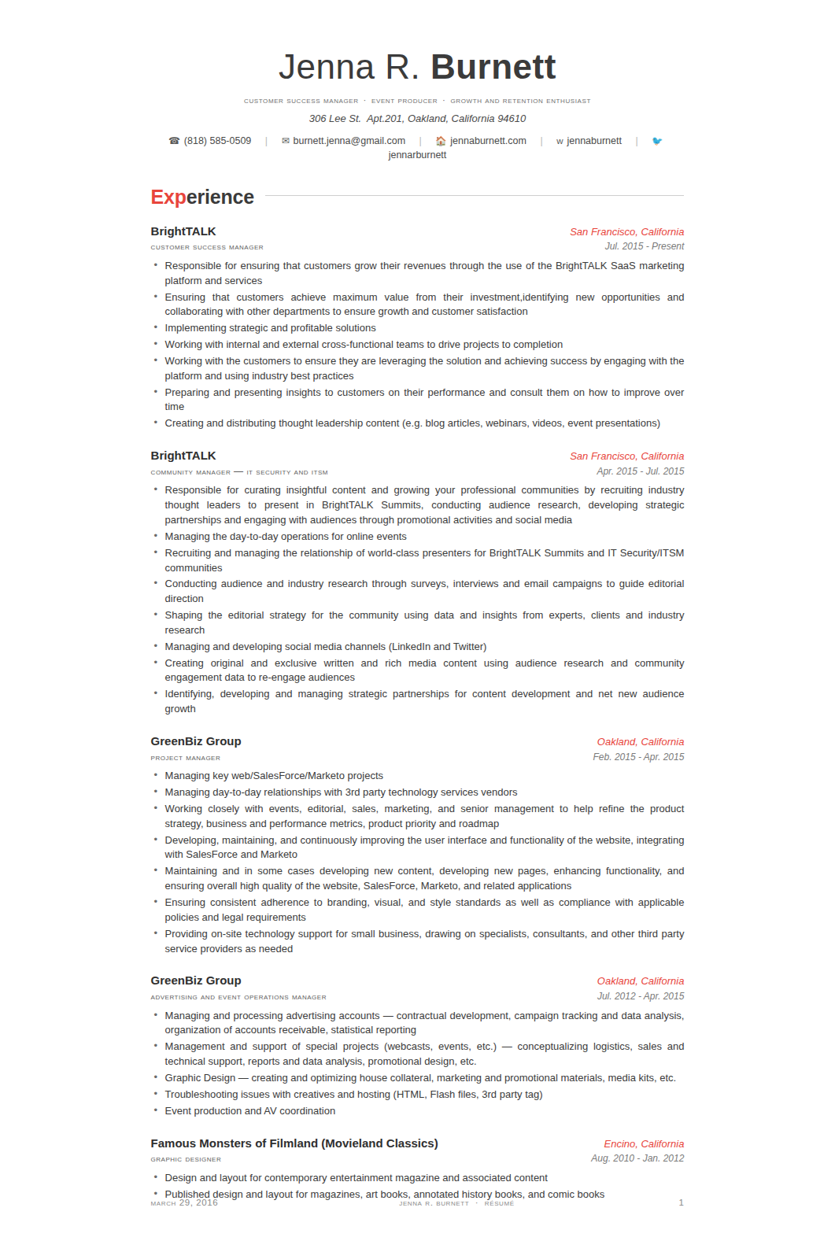Jenna R. Burnett
Customer Success Manager·Event Producer·Growth and Retention Enthusiast
306 Lee St. Apt.201, Oakland, California 94610
☎(818) 585-0509 | ✉burnett.jenna@gmail.com | 🏠jennaburnett.com | wjennaburnett | 🐦jennarburnett
Experience
BrightTALK San Francisco, California
Customer Success Manager Jul. 2015 - Present
Responsible for ensuring that customers grow their revenues through the use of the BrightTALK SaaS marketing platform and services
Ensuring that customers achieve maximum value from their investment,identifying new opportunities and collaborating with other departments to ensure growth and customer satisfaction
Implementing strategic and profitable solutions
Working with internal and external cross-functional teams to drive projects to completion
Working with the customers to ensure they are leveraging the solution and achieving success by engaging with the platform and using industry best practices
Preparing and presenting insights to customers on their performance and consult them on how to improve over time
Creating and distributing thought leadership content (e.g. blog articles, webinars, videos, event presentations)
BrightTALK San Francisco, California
Community Manager — IT Security and ITSM Apr. 2015 - Jul. 2015
Responsible for curating insightful content and growing your professional communities by recruiting industry thought leaders to present in BrightTALK Summits, conducting audience research, developing strategic partnerships and engaging with audiences through promotional activities and social media
Managing the day-to-day operations for online events
Recruiting and managing the relationship of world-class presenters for BrightTALK Summits and IT Security/ITSM communities
Conducting audience and industry research through surveys, interviews and email campaigns to guide editorial direction
Shaping the editorial strategy for the community using data and insights from experts, clients and industry research
Managing and developing social media channels (LinkedIn and Twitter)
Creating original and exclusive written and rich media content using audience research and community engagement data to re-engage audiences
Identifying, developing and managing strategic partnerships for content development and net new audience growth
GreenBiz Group Oakland, California
Project Manager Feb. 2015 - Apr. 2015
Managing key web/SalesForce/Marketo projects
Managing day-to-day relationships with 3rd party technology services vendors
Working closely with events, editorial, sales, marketing, and senior management to help refine the product strategy, business and performance metrics, product priority and roadmap
Developing, maintaining, and continuously improving the user interface and functionality of the website, integrating with SalesForce and Marketo
Maintaining and in some cases developing new content, developing new pages, enhancing functionality, and ensuring overall high quality of the website, SalesForce, Marketo, and related applications
Ensuring consistent adherence to branding, visual, and style standards as well as compliance with applicable policies and legal requirements
Providing on-site technology support for small business, drawing on specialists, consultants, and other third party service providers as needed
GreenBiz Group Oakland, California
Advertising and Event Operations Manager Jul. 2012 - Apr. 2015
Managing and processing advertising accounts — contractual development, campaign tracking and data analysis, organization of accounts receivable, statistical reporting
Management and support of special projects (webcasts, events, etc.) — conceptualizing logistics, sales and technical support, reports and data analysis, promotional design, etc.
Graphic Design — creating and optimizing house collateral, marketing and promotional materials, media kits, etc.
Troubleshooting issues with creatives and hosting (HTML, Flash files, 3rd party tag)
Event production and AV coordination
Famous Monsters of Filmland (Movieland Classics) Encino, California
Graphic Designer Aug. 2010 - Jan. 2012
Design and layout for contemporary entertainment magazine and associated content
Published design and layout for magazines, art books, annotated history books, and comic books
March 29, 2016 Jenna R. Burnett · Résumé 1